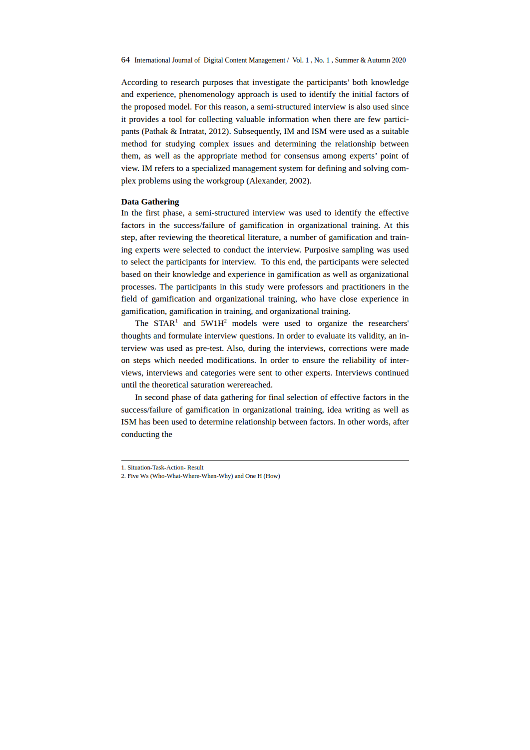64 International Journal of Digital Content Management / Vol. 1 , No. 1 , Summer & Autumn 2020
According to research purposes that investigate the participants’ both knowledge and experience, phenomenology approach is used to identify the initial factors of the proposed model. For this reason, a semi-structured interview is also used since it provides a tool for collecting valuable information when there are few participants (Pathak & Intratat, 2012). Subsequently, IM and ISM were used as a suitable method for studying complex issues and determining the relationship between them, as well as the appropriate method for consensus among experts’ point of view. IM refers to a specialized management system for defining and solving complex problems using the workgroup (Alexander, 2002).
Data Gathering
In the first phase, a semi-structured interview was used to identify the effective factors in the success/failure of gamification in organizational training. At this step, after reviewing the theoretical literature, a number of gamification and training experts were selected to conduct the interview. Purposive sampling was used to select the participants for interview. To this end, the participants were selected based on their knowledge and experience in gamification as well as organizational processes. The participants in this study were professors and practitioners in the field of gamification and organizational training, who have close experience in gamification, gamification in training, and organizational training.
The STAR1 and 5W1H2 models were used to organize the researchers' thoughts and formulate interview questions. In order to evaluate its validity, an interview was used as pre-test. Also, during the interviews, corrections were made on steps which needed modifications. In order to ensure the reliability of interviews, interviews and categories were sent to other experts. Interviews continued until the theoretical saturation werereached.
In second phase of data gathering for final selection of effective factors in the success/failure of gamification in organizational training, idea writing as well as ISM has been used to determine relationship between factors. In other words, after conducting the
1. Situation-Task-Action- Result
2. Five Ws (Who-What-Where-When-Why) and One H (How)